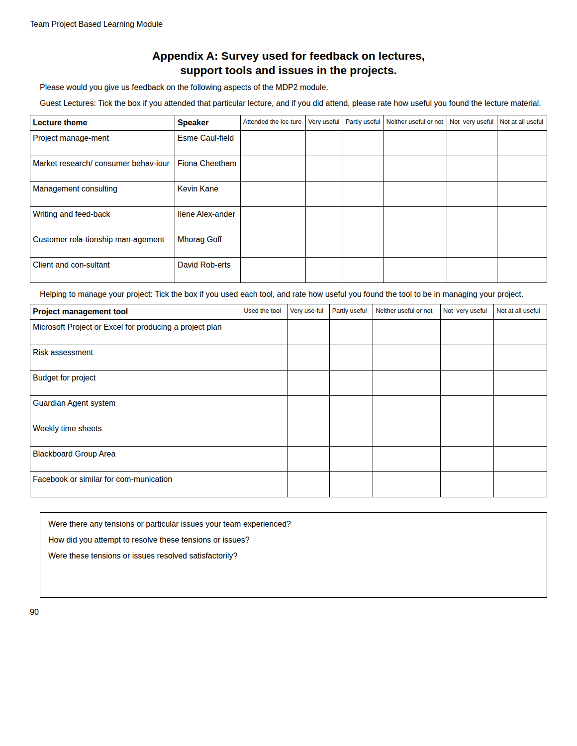Team Project Based Learning Module
Appendix A: Survey used for feedback on lectures,
support tools and issues in the projects.
Please would you give us feedback on the following aspects of the MDP2 module.
Guest Lectures: Tick the box if you attended that particular lecture, and if you did attend, please rate how useful you found the lecture material.
| Lecture theme | Speaker | Attended the lec‑ture | Very useful | Partly useful | Neither useful or not | Not very useful | Not at all useful |
| --- | --- | --- | --- | --- | --- | --- | --- |
| Project manage‑ment | Esme Caul‑field | | | | | | |
| Market research/ consumer behav‑iour | Fiona Cheetham | | | | | | |
| Management consulting | Kevin Kane | | | | | | |
| Writing and feed‑back | Ilene Alex‑ander | | | | | | |
| Customer rela‑tionship man‑agement | Mhorag Goff | | | | | | |
| Client and con‑sultant | David Rob‑erts | | | | | | |
Helping to manage your project: Tick the box if you used each tool, and rate how useful you found the tool to be in managing your project.
| Project management tool | Used the tool | Very use‑ful | Partly useful | Neither useful or not | Not very useful | Not at all useful |
| --- | --- | --- | --- | --- | --- | --- |
| Microsoft Project or Excel for producing a project plan | | | | | | |
| Risk assessment | | | | | | |
| Budget for project | | | | | | |
| Guardian Agent system | | | | | | |
| Weekly time sheets | | | | | | |
| Blackboard Group Area | | | | | | |
| Facebook or similar for com‑munication | | | | | | |
Were there any tensions or particular issues your team experienced?
How did you attempt to resolve these tensions or issues?
Were these tensions or issues resolved satisfactorily?
90